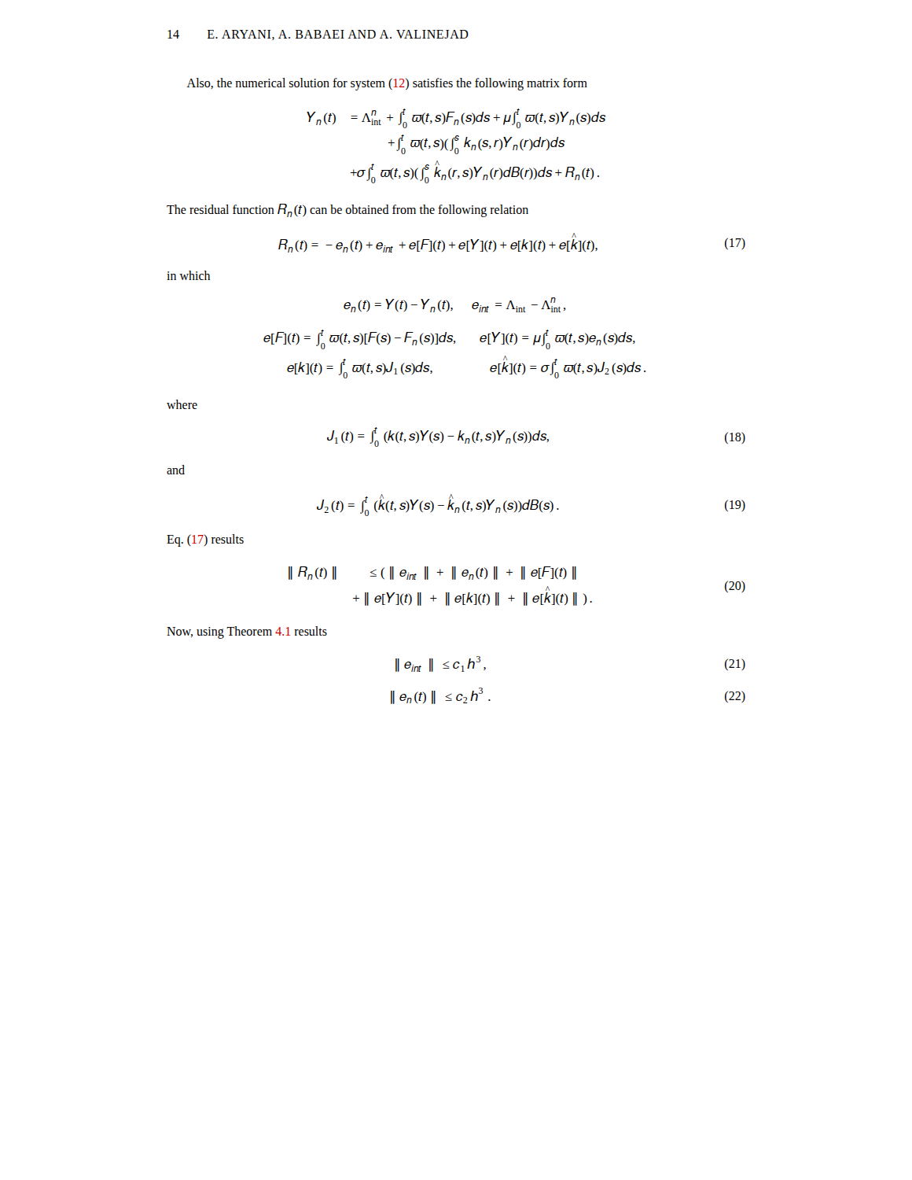14 E. ARYANI, A. BABAEI AND A. VALINEJAD
Also, the numerical solution for system (12) satisfies the following matrix form
Yn(t) = Λintn + ∫0t ϖ(t,s) Fn(s)ds +μ ∫0t ϖ(t,s) Yn(s)ds + ∫0t ϖ(t,s) ( ∫0s kn(s,r) Yn(r)dr ) ds +σ ∫0t ϖ(t,s) ( ∫0s k^n(r,s) Yn(r)dB(r) ) ds + Rn(t).
The residual function Rn(t) can be obtained from the following relation
Rn(t) = −en(t) +eint +e[F](t) +e[Y](t) +e[k](t) +e[k^](t),
(17)
in which
en(t) = Y(t) − Yn(t) , eint = Λint − Λintn ,
e[F](t) = ∫0t ϖ(t,s) [ F(s) − Fn(s) ] ds, e[Y](t) = μ ∫0t ϖ(t,s) en(s)ds, e[k](t) = ∫0t ϖ(t,s) J1(s)ds, e[k^](t) = σ ∫0t ϖ(t,s) J2(s)ds.
where
J1(t) = ∫0t ( k(t,s) Y(s) − kn(t,s) Yn(s) ) ds,
(18)
and
J2(t) = ∫0t ( k^(t,s) Y(s) − k^n(t,s) Yn(s) ) dB(s).
(19)
Eq. (17) results
∥Rn(t)∥ ≤ ( ∥eint∥ + ∥en(t)∥ + ∥e[F](t)∥ + ∥e[Y](t)∥ + ∥e[k](t)∥ + ∥e[k^](t)∥ ).
(20)
Now, using Theorem 4.1 results
∥eint∥ ≤ c1h3,
(21)
∥en(t)∥ ≤ c2h3.
(22)